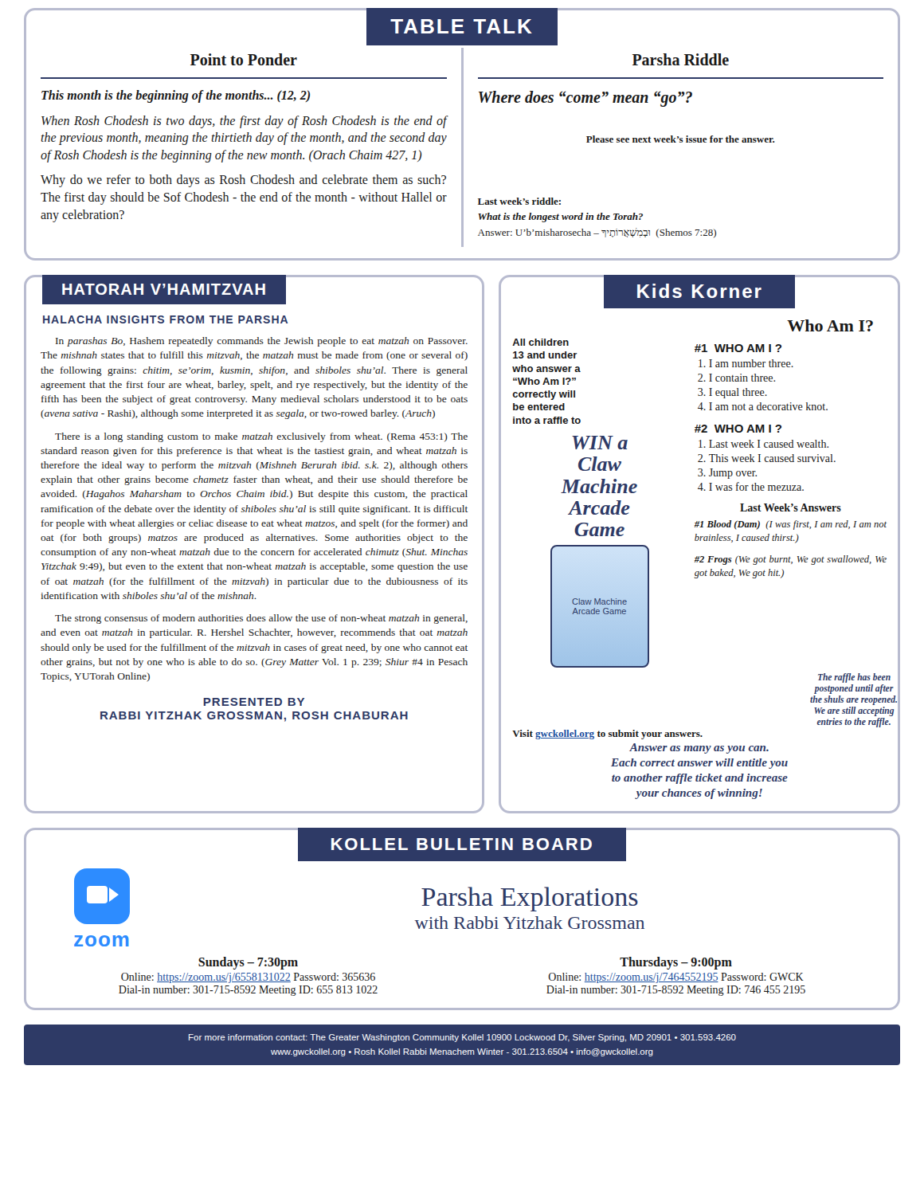Table Talk
Point to Ponder
This month is the beginning of the months... (12, 2)
When Rosh Chodesh is two days, the first day of Rosh Chodesh is the end of the previous month, meaning the thirtieth day of the month, and the second day of Rosh Chodesh is the beginning of the new month. (Orach Chaim 427, 1)
Why do we refer to both days as Rosh Chodesh and celebrate them as such? The first day should be Sof Chodesh - the end of the month - without Hallel or any celebration?
Parsha Riddle
Where does “come” mean “go”?
Please see next week’s issue for the answer.
Last week’s riddle:
What is the longest word in the Torah?
Answer: U’b’misharosecha – וּבְמִשְׁאֲרוֹתֶיךָ (Shemos 7:28)
Hatorah V’Hamitzvah
Halacha Insights from the Parsha
In parashas Bo, Hashem repeatedly commands the Jewish people to eat matzah on Passover. The mishnah states that to fulfill this mitzvah, the matzah must be made from (one or several of) the following grains: chitim, se’orim, kusmin, shifon, and shiboles shu’al. There is general agreement that the first four are wheat, barley, spelt, and rye respectively, but the identity of the fifth has been the subject of great controversy. Many medieval scholars understood it to be oats (avena sativa - Rashi), although some interpreted it as segala, or two-rowed barley. (Aruch)
There is a long standing custom to make matzah exclusively from wheat. (Rema 453:1) The standard reason given for this preference is that wheat is the tastiest grain, and wheat matzah is therefore the ideal way to perform the mitzvah (Mishneh Berurah ibid. s.k. 2), although others explain that other grains become chametz faster than wheat, and their use should therefore be avoided. (Hagahos Maharsham to Orchos Chaim ibid.) But despite this custom, the practical ramification of the debate over the identity of shiboles shu’al is still quite significant. It is difficult for people with wheat allergies or celiac disease to eat wheat matzos, and spelt (for the former) and oat (for both groups) matzos are produced as alternatives. Some authorities object to the consumption of any non-wheat matzah due to the concern for accelerated chimutz (Shut. Minchas Yitzchak 9:49), but even to the extent that non-wheat matzah is acceptable, some question the use of oat matzah (for the fulfillment of the mitzvah) in particular due to the dubiousness of its identification with shiboles shu’al of the mishnah.
The strong consensus of modern authorities does allow the use of non-wheat matzah in general, and even oat matzah in particular. R. Hershel Schachter, however, recommends that oat matzah should only be used for the fulfillment of the mitzvah in cases of great need, by one who cannot eat other grains, but not by one who is able to do so. (Grey Matter Vol. 1 p. 239; Shiur #4 in Pesach Topics, YUTorah Online)
Presented by
Rabbi Yitzhak Grossman, Rosh Chaburah
Kids Korner
Who Am I?
All children
13 and under
who answer a
“Who Am I?”
correctly will
be entered
into a raffle to
WIN a
Claw
Machine
Arcade
Game
Claw Machine
Arcade Game
#1 WHO AM I ?
I am number three.
I contain three.
I equal three.
I am not a decorative knot.
#2 WHO AM I ?
Last week I caused wealth.
This week I caused survival.
Jump over.
I was for the mezuza.
Last Week’s Answers
#1 Blood (Dam) (I was first, I am red, I am not brainless, I caused thirst.)
#2 Frogs (We got burnt, We got swallowed, We got baked, We got hit.)
The raffle has been postponed until after the shuls are reopened. We are still accepting entries to the raffle.
Visit gwckollel.org to submit your answers.
Answer as many as you can.
Each correct answer will entitle you
to another raffle ticket and increase
your chances of winning!
Kollel Bulletin Board
zoom
Parsha Explorations
with Rabbi Yitzhak Grossman
Sundays – 7:30pm
Online: https://zoom.us/j/6558131022 Password: 365636
Dial-in number: 301-715-8592 Meeting ID: 655 813 1022
Thursdays – 9:00pm
Online: https://zoom.us/j/7464552195 Password: GWCK
Dial-in number: 301-715-8592 Meeting ID: 746 455 2195
For more information contact: The Greater Washington Community Kollel 10900 Lockwood Dr, Silver Spring, MD 20901 • 301.593.4260
www.gwckollel.org • Rosh Kollel Rabbi Menachem Winter - 301.213.6504 • info@gwckollel.org